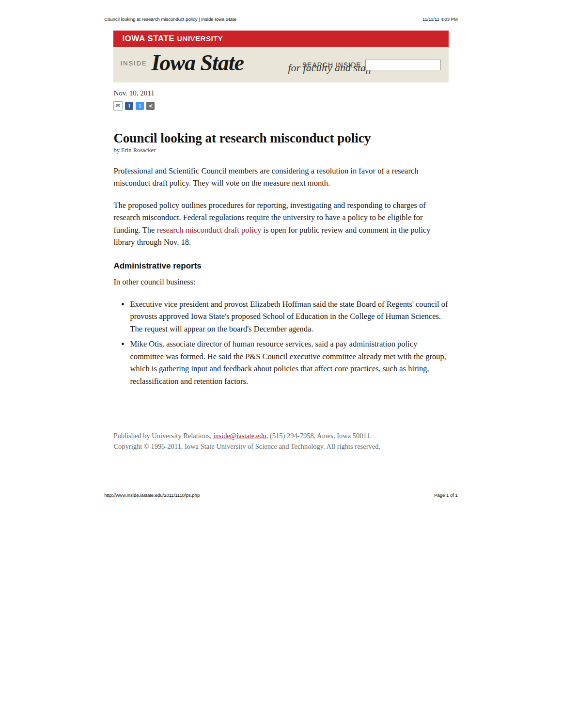Council looking at research misconduct policy | Inside Iowa State 11/11/11 4:03 PM
IOWA STATE UNIVERSITY
INSIDE Iowa State for faculty and staff SEARCH INSIDE
Nov. 10, 2011
✉ f t ≺
Council looking at research misconduct policy
by Erin Rosacker
Professional and Scientific Council members are considering a resolution in favor of a research misconduct draft policy. They will vote on the measure next month.
The proposed policy outlines procedures for reporting, investigating and responding to charges of research misconduct. Federal regulations require the university to have a policy to be eligible for funding. The research misconduct draft policy is open for public review and comment in the policy library through Nov. 18.
Administrative reports
In other council business:
Executive vice president and provost Elizabeth Hoffman said the state Board of Regents' council of provosts approved Iowa State's proposed School of Education in the College of Human Sciences. The request will appear on the board's December agenda.
Mike Otis, associate director of human resource services, said a pay administration policy committee was formed. He said the P&S Council executive committee already met with the group, which is gathering input and feedback about policies that affect core practices, such as hiring, reclassification and retention factors.
Published by University Relations, inside@iastate.edu, (515) 294-7958, Ames, Iowa 50011.
Copyright © 1995-2011, Iowa State University of Science and Technology. All rights reserved.
http://www.inside.iastate.edu/2011/1110/ps.php Page 1 of 1